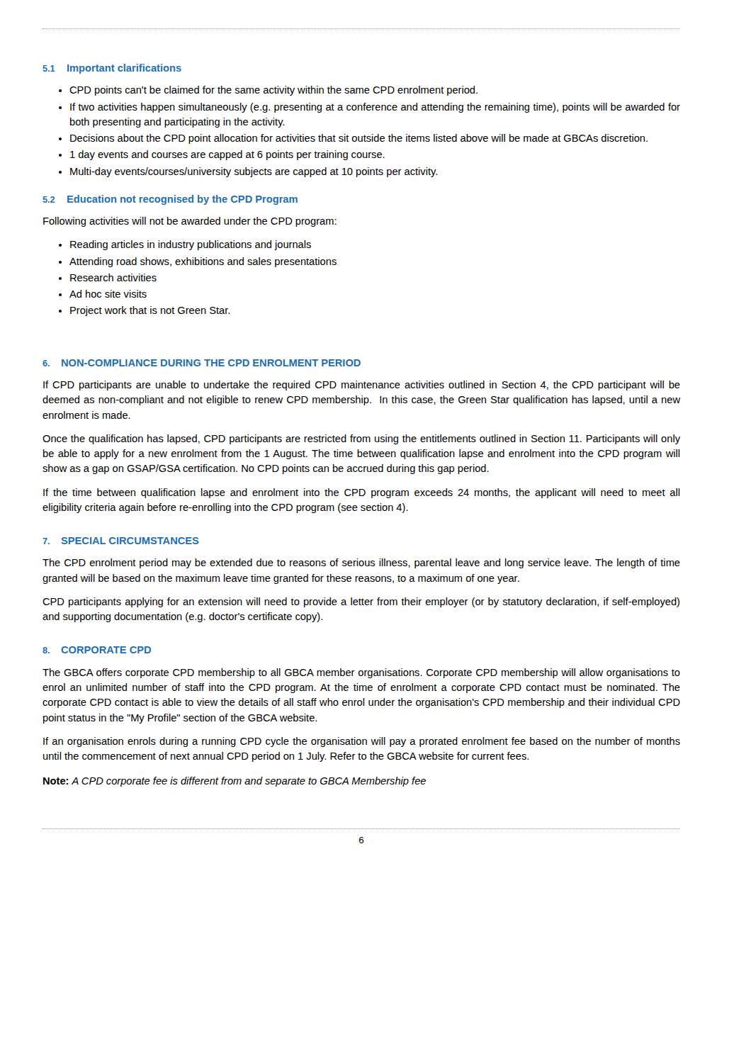5.1 Important clarifications
CPD points can't be claimed for the same activity within the same CPD enrolment period.
If two activities happen simultaneously (e.g. presenting at a conference and attending the remaining time), points will be awarded for both presenting and participating in the activity.
Decisions about the CPD point allocation for activities that sit outside the items listed above will be made at GBCAs discretion.
1 day events and courses are capped at 6 points per training course.
Multi-day events/courses/university subjects are capped at 10 points per activity.
5.2 Education not recognised by the CPD Program
Following activities will not be awarded under the CPD program:
Reading articles in industry publications and journals
Attending road shows, exhibitions and sales presentations
Research activities
Ad hoc site visits
Project work that is not Green Star.
6. NON-COMPLIANCE DURING THE CPD ENROLMENT PERIOD
If CPD participants are unable to undertake the required CPD maintenance activities outlined in Section 4, the CPD participant will be deemed as non-compliant and not eligible to renew CPD membership. In this case, the Green Star qualification has lapsed, until a new enrolment is made.
Once the qualification has lapsed, CPD participants are restricted from using the entitlements outlined in Section 11. Participants will only be able to apply for a new enrolment from the 1 August. The time between qualification lapse and enrolment into the CPD program will show as a gap on GSAP/GSA certification. No CPD points can be accrued during this gap period.
If the time between qualification lapse and enrolment into the CPD program exceeds 24 months, the applicant will need to meet all eligibility criteria again before re-enrolling into the CPD program (see section 4).
7. SPECIAL CIRCUMSTANCES
The CPD enrolment period may be extended due to reasons of serious illness, parental leave and long service leave. The length of time granted will be based on the maximum leave time granted for these reasons, to a maximum of one year.
CPD participants applying for an extension will need to provide a letter from their employer (or by statutory declaration, if self-employed) and supporting documentation (e.g. doctor's certificate copy).
8. CORPORATE CPD
The GBCA offers corporate CPD membership to all GBCA member organisations. Corporate CPD membership will allow organisations to enrol an unlimited number of staff into the CPD program. At the time of enrolment a corporate CPD contact must be nominated. The corporate CPD contact is able to view the details of all staff who enrol under the organisation's CPD membership and their individual CPD point status in the "My Profile" section of the GBCA website.
If an organisation enrols during a running CPD cycle the organisation will pay a prorated enrolment fee based on the number of months until the commencement of next annual CPD period on 1 July. Refer to the GBCA website for current fees.
Note: A CPD corporate fee is different from and separate to GBCA Membership fee
6